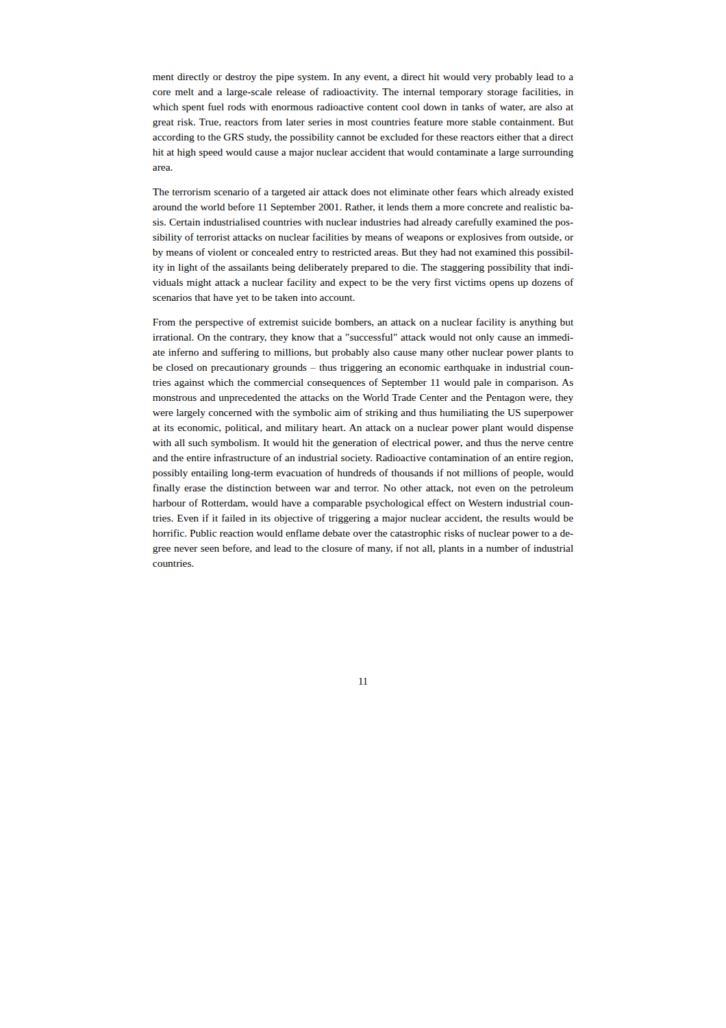ment directly or destroy the pipe system. In any event, a direct hit would very probably lead to a core melt and a large-scale release of radioactivity. The internal temporary storage facilities, in which spent fuel rods with enormous radioactive content cool down in tanks of water, are also at great risk. True, reactors from later series in most countries feature more stable containment. But according to the GRS study, the possibility cannot be excluded for these reactors either that a direct hit at high speed would cause a major nuclear accident that would contaminate a large surrounding area.
The terrorism scenario of a targeted air attack does not eliminate other fears which already existed around the world before 11 September 2001. Rather, it lends them a more concrete and realistic basis. Certain industrialised countries with nuclear industries had already carefully examined the possibility of terrorist attacks on nuclear facilities by means of weapons or explosives from outside, or by means of violent or concealed entry to restricted areas. But they had not examined this possibility in light of the assailants being deliberately prepared to die. The staggering possibility that individuals might attack a nuclear facility and expect to be the very first victims opens up dozens of scenarios that have yet to be taken into account.
From the perspective of extremist suicide bombers, an attack on a nuclear facility is anything but irrational. On the contrary, they know that a "successful" attack would not only cause an immediate inferno and suffering to millions, but probably also cause many other nuclear power plants to be closed on precautionary grounds – thus triggering an economic earthquake in industrial countries against which the commercial consequences of September 11 would pale in comparison. As monstrous and unprecedented the attacks on the World Trade Center and the Pentagon were, they were largely concerned with the symbolic aim of striking and thus humiliating the US superpower at its economic, political, and military heart. An attack on a nuclear power plant would dispense with all such symbolism. It would hit the generation of electrical power, and thus the nerve centre and the entire infrastructure of an industrial society. Radioactive contamination of an entire region, possibly entailing long-term evacuation of hundreds of thousands if not millions of people, would finally erase the distinction between war and terror. No other attack, not even on the petroleum harbour of Rotterdam, would have a comparable psychological effect on Western industrial countries. Even if it failed in its objective of triggering a major nuclear accident, the results would be horrific. Public reaction would enflame debate over the catastrophic risks of nuclear power to a degree never seen before, and lead to the closure of many, if not all, plants in a number of industrial countries.
11